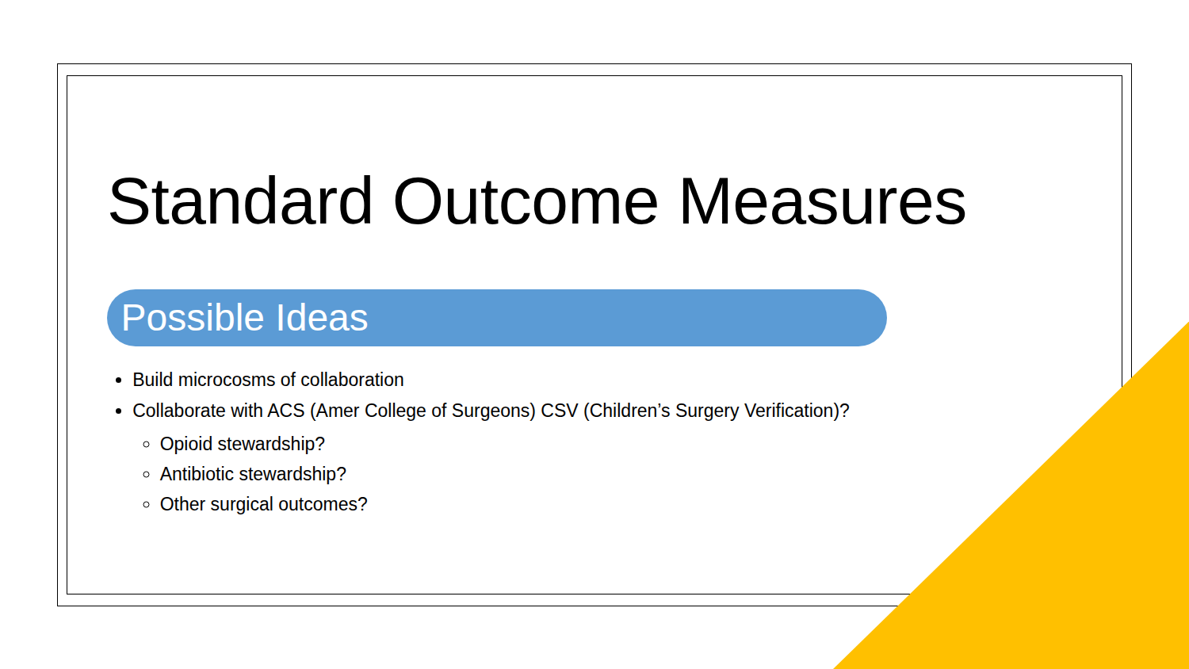Standard Outcome Measures
Possible Ideas
Build microcosms of collaboration
Collaborate with ACS (Amer College of Surgeons) CSV (Children’s Surgery Verification)?
Opioid stewardship?
Antibiotic stewardship?
Other surgical outcomes?